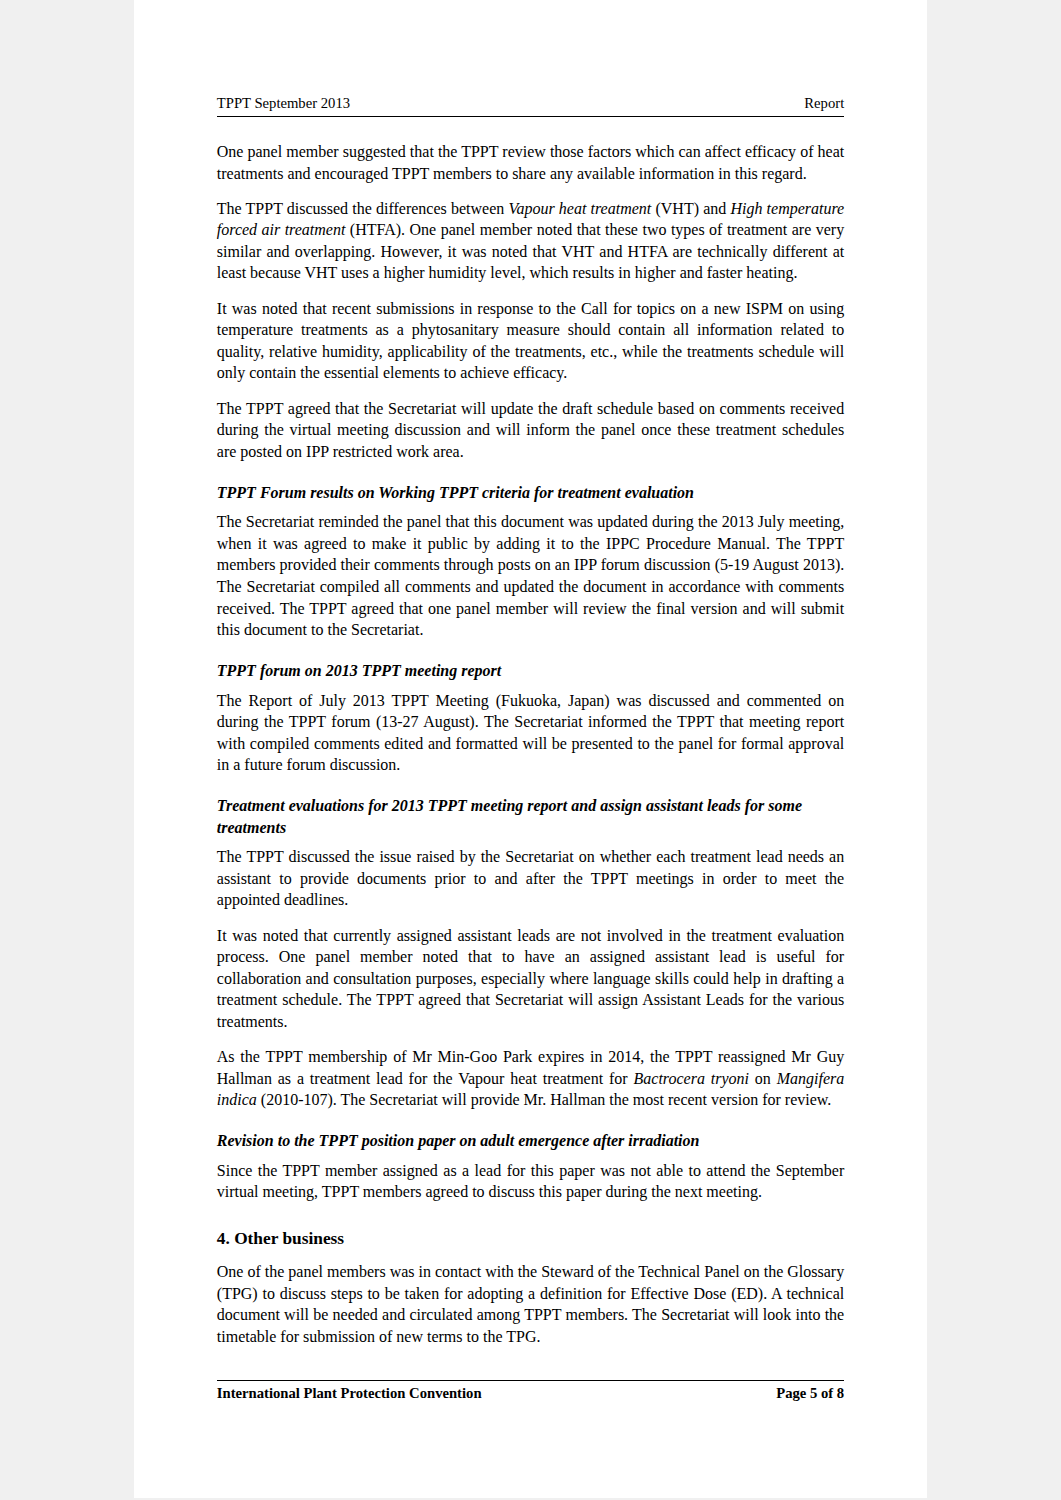TPPT September 2013 Report
One panel member suggested that the TPPT review those factors which can affect efficacy of heat treatments and encouraged TPPT members to share any available information in this regard.
The TPPT discussed the differences between Vapour heat treatment (VHT) and High temperature forced air treatment (HTFA). One panel member noted that these two types of treatment are very similar and overlapping. However, it was noted that VHT and HTFA are technically different at least because VHT uses a higher humidity level, which results in higher and faster heating.
It was noted that recent submissions in response to the Call for topics on a new ISPM on using temperature treatments as a phytosanitary measure should contain all information related to quality, relative humidity, applicability of the treatments, etc., while the treatments schedule will only contain the essential elements to achieve efficacy.
The TPPT agreed that the Secretariat will update the draft schedule based on comments received during the virtual meeting discussion and will inform the panel once these treatment schedules are posted on IPP restricted work area.
TPPT Forum results on Working TPPT criteria for treatment evaluation
The Secretariat reminded the panel that this document was updated during the 2013 July meeting, when it was agreed to make it public by adding it to the IPPC Procedure Manual. The TPPT members provided their comments through posts on an IPP forum discussion (5-19 August 2013). The Secretariat compiled all comments and updated the document in accordance with comments received. The TPPT agreed that one panel member will review the final version and will submit this document to the Secretariat.
TPPT forum on 2013 TPPT meeting report
The Report of July 2013 TPPT Meeting (Fukuoka, Japan) was discussed and commented on during the TPPT forum (13-27 August). The Secretariat informed the TPPT that meeting report with compiled comments edited and formatted will be presented to the panel for formal approval in a future forum discussion.
Treatment evaluations for 2013 TPPT meeting report and assign assistant leads for some treatments
The TPPT discussed the issue raised by the Secretariat on whether each treatment lead needs an assistant to provide documents prior to and after the TPPT meetings in order to meet the appointed deadlines.
It was noted that currently assigned assistant leads are not involved in the treatment evaluation process. One panel member noted that to have an assigned assistant lead is useful for collaboration and consultation purposes, especially where language skills could help in drafting a treatment schedule. The TPPT agreed that Secretariat will assign Assistant Leads for the various treatments.
As the TPPT membership of Mr Min-Goo Park expires in 2014, the TPPT reassigned Mr Guy Hallman as a treatment lead for the Vapour heat treatment for Bactrocera tryoni on Mangifera indica (2010-107). The Secretariat will provide Mr. Hallman the most recent version for review.
Revision to the TPPT position paper on adult emergence after irradiation
Since the TPPT member assigned as a lead for this paper was not able to attend the September virtual meeting, TPPT members agreed to discuss this paper during the next meeting.
4. Other business
One of the panel members was in contact with the Steward of the Technical Panel on the Glossary (TPG) to discuss steps to be taken for adopting a definition for Effective Dose (ED). A technical document will be needed and circulated among TPPT members. The Secretariat will look into the timetable for submission of new terms to the TPG.
International Plant Protection Convention Page 5 of 8